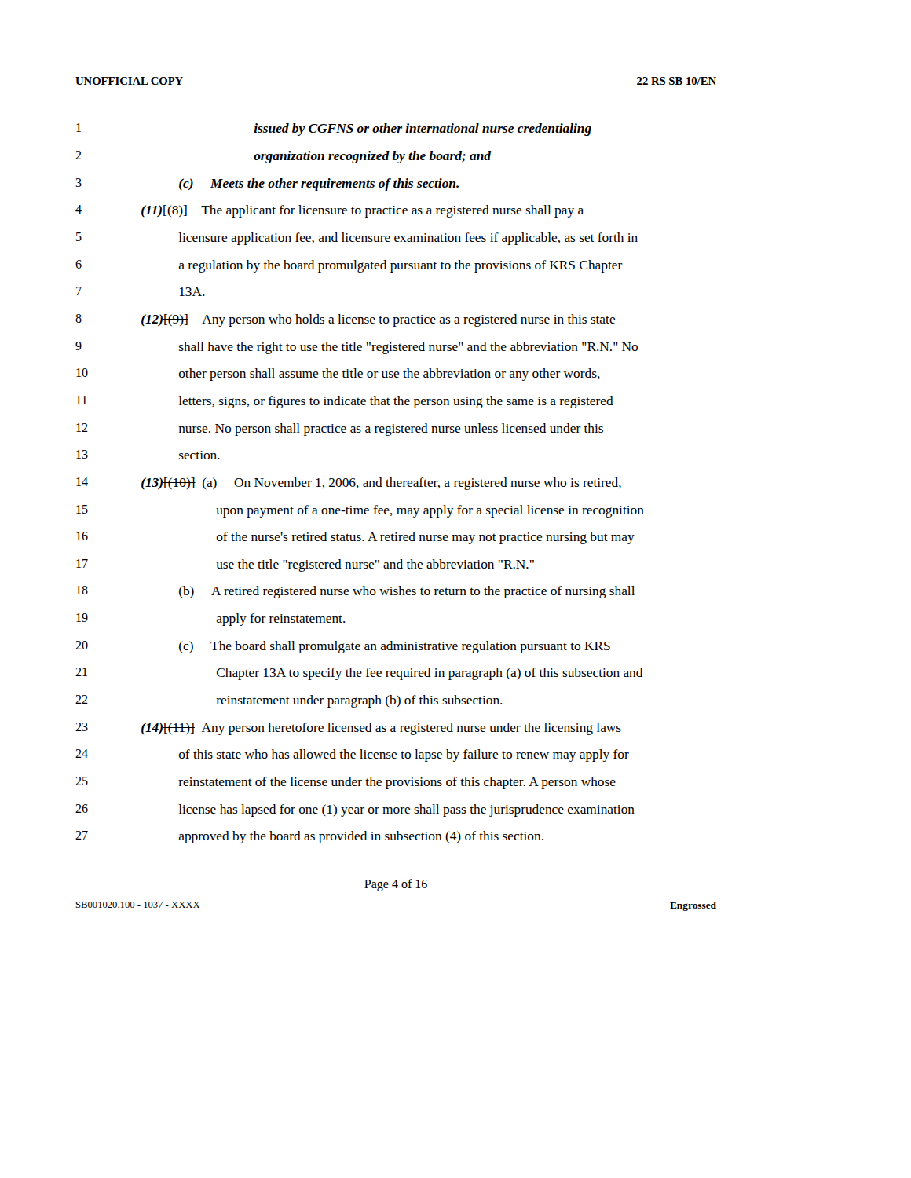UNOFFICIAL COPY 22 RS SB 10/EN
1
issued by CGFNS or other international nurse credentialing
2
organization recognized by the board; and
3
(c) Meets the other requirements of this section.
4
(11)[(8)] The applicant for licensure to practice as a registered nurse shall pay a
5
licensure application fee, and licensure examination fees if applicable, as set forth in
6
a regulation by the board promulgated pursuant to the provisions of KRS Chapter
7
13A.
8
(12)[(9)] Any person who holds a license to practice as a registered nurse in this state
9
shall have the right to use the title "registered nurse" and the abbreviation "R.N." No
10
other person shall assume the title or use the abbreviation or any other words,
11
letters, signs, or figures to indicate that the person using the same is a registered
12
nurse. No person shall practice as a registered nurse unless licensed under this
13
section.
14
(13)[(10)] (a) On November 1, 2006, and thereafter, a registered nurse who is retired,
15
upon payment of a one-time fee, may apply for a special license in recognition
16
of the nurse's retired status. A retired nurse may not practice nursing but may
17
use the title "registered nurse" and the abbreviation "R.N."
18
(b) A retired registered nurse who wishes to return to the practice of nursing shall
19
apply for reinstatement.
20
(c) The board shall promulgate an administrative regulation pursuant to KRS
21
Chapter 13A to specify the fee required in paragraph (a) of this subsection and
22
reinstatement under paragraph (b) of this subsection.
23
(14)[(11)] Any person heretofore licensed as a registered nurse under the licensing laws
24
of this state who has allowed the license to lapse by failure to renew may apply for
25
reinstatement of the license under the provisions of this chapter. A person whose
26
license has lapsed for one (1) year or more shall pass the jurisprudence examination
27
approved by the board as provided in subsection (4) of this section.
Page 4 of 16
SB001020.100 - 1037 - XXXX Engrossed